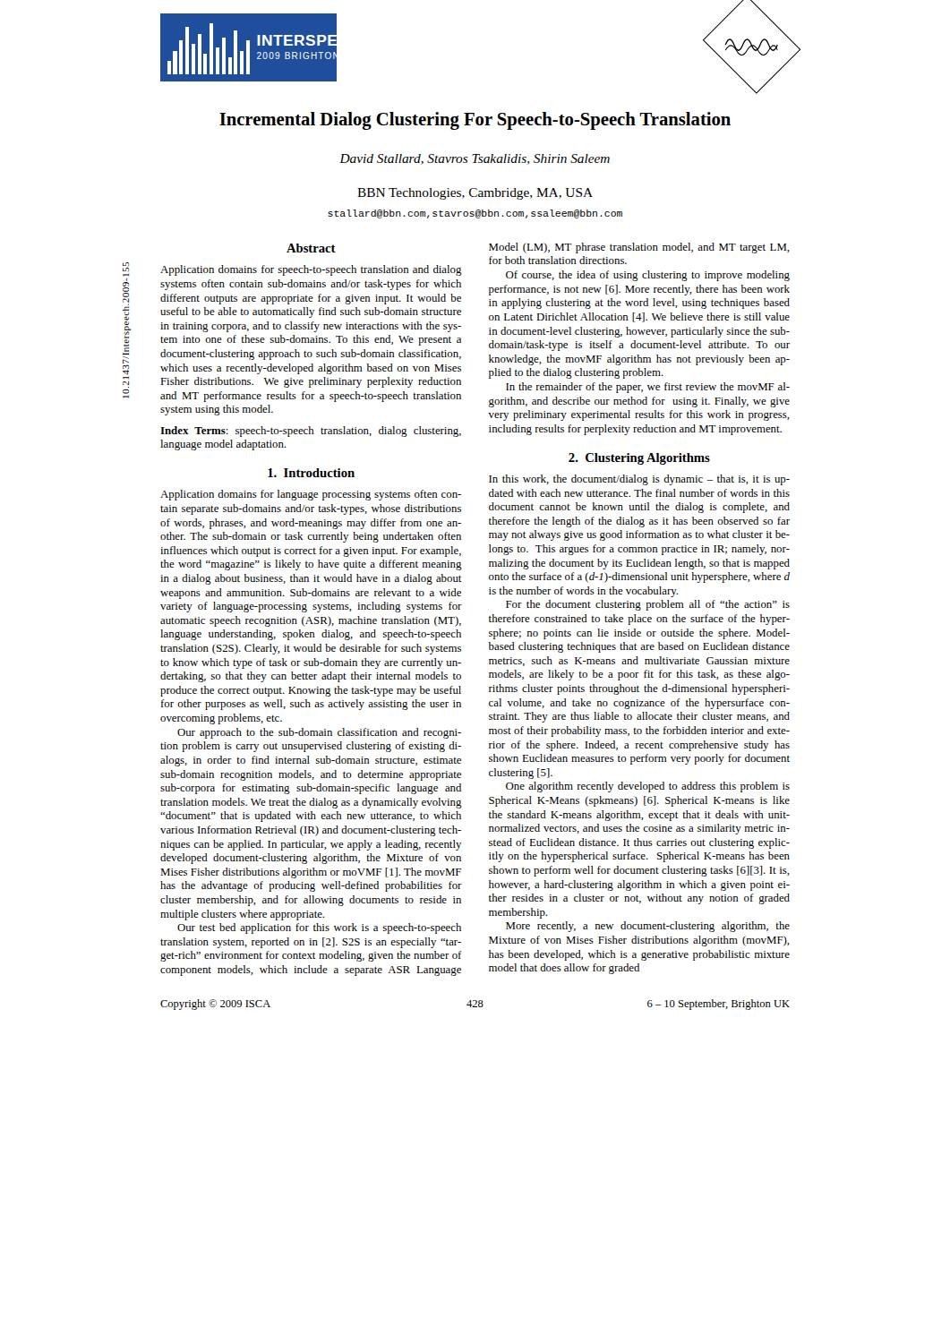10.21437/Interspeech.2009-155
INTERSPEECH 2009 BRIGHTON
Incremental Dialog Clustering For Speech-to-Speech Translation
David Stallard, Stavros Tsakalidis, Shirin Saleem
BBN Technologies, Cambridge, MA, USA
stallard@bbn.com,stavros@bbn.com,ssaleem@bbn.com
Abstract
Application domains for speech-to-speech translation and dialog systems often contain sub-domains and/or task-types for which different outputs are appropriate for a given input. It would be useful to be able to automatically find such sub-domain structure in training corpora, and to classify new interactions with the system into one of these sub-domains. To this end, We present a document-clustering approach to such sub-domain classification, which uses a recently-developed algorithm based on von Mises Fisher distributions. We give preliminary perplexity reduction and MT performance results for a speech-to-speech translation system using this model.
Index Terms: speech-to-speech translation, dialog clustering, language model adaptation.
1. Introduction
Application domains for language processing systems often contain separate sub-domains and/or task-types, whose distributions of words, phrases, and word-meanings may differ from one another. The sub-domain or task currently being undertaken often influences which output is correct for a given input. For example, the word “magazine” is likely to have quite a different meaning in a dialog about business, than it would have in a dialog about weapons and ammunition. Sub-domains are relevant to a wide variety of language-processing systems, including systems for automatic speech recognition (ASR), machine translation (MT), language understanding, spoken dialog, and speech-to-speech translation (S2S). Clearly, it would be desirable for such systems to know which type of task or sub-domain they are currently undertaking, so that they can better adapt their internal models to produce the correct output. Knowing the task-type may be useful for other purposes as well, such as actively assisting the user in overcoming problems, etc.
Our approach to the sub-domain classification and recognition problem is carry out unsupervised clustering of existing dialogs, in order to find internal sub-domain structure, estimate sub-domain recognition models, and to determine appropriate sub-corpora for estimating sub-domain-specific language and translation models. We treat the dialog as a dynamically evolving “document” that is updated with each new utterance, to which various Information Retrieval (IR) and document-clustering techniques can be applied. In particular, we apply a leading, recently developed document-clustering algorithm, the Mixture of von Mises Fisher distributions algorithm or moVMF [1]. The movMF has the advantage of producing well-defined probabilities for cluster membership, and for allowing documents to reside in multiple clusters where appropriate.
Our test bed application for this work is a speech-to-speech translation system, reported on in [2]. S2S is an especially “target-rich” environment for context modeling, given the number of component models, which include a separate ASR Language Model (LM), MT phrase translation model, and MT target LM, for both translation directions.
Of course, the idea of using clustering to improve modeling performance, is not new [6]. More recently, there has been work in applying clustering at the word level, using techniques based on Latent Dirichlet Allocation [4]. We believe there is still value in document-level clustering, however, particularly since the sub-domain/task-type is itself a document-level attribute. To our knowledge, the movMF algorithm has not previously been applied to the dialog clustering problem.
In the remainder of the paper, we first review the movMF algorithm, and describe our method for using it. Finally, we give very preliminary experimental results for this work in progress, including results for perplexity reduction and MT improvement.
2. Clustering Algorithms
In this work, the document/dialog is dynamic – that is, it is updated with each new utterance. The final number of words in this document cannot be known until the dialog is complete, and therefore the length of the dialog as it has been observed so far may not always give us good information as to what cluster it belongs to. This argues for a common practice in IR; namely, normalizing the document by its Euclidean length, so that is mapped onto the surface of a (d-1)-dimensional unit hypersphere, where d is the number of words in the vocabulary.
For the document clustering problem all of “the action” is therefore constrained to take place on the surface of the hypersphere; no points can lie inside or outside the sphere. Model-based clustering techniques that are based on Euclidean distance metrics, such as K-means and multivariate Gaussian mixture models, are likely to be a poor fit for this task, as these algorithms cluster points throughout the d-dimensional hyperspherical volume, and take no cognizance of the hypersurface constraint. They are thus liable to allocate their cluster means, and most of their probability mass, to the forbidden interior and exterior of the sphere. Indeed, a recent comprehensive study has shown Euclidean measures to perform very poorly for document clustering [5].
One algorithm recently developed to address this problem is Spherical K-Means (spkmeans) [6]. Spherical K-means is like the standard K-means algorithm, except that it deals with unit-normalized vectors, and uses the cosine as a similarity metric instead of Euclidean distance. It thus carries out clustering explicitly on the hyperspherical surface. Spherical K-means has been shown to perform well for document clustering tasks [6][3]. It is, however, a hard-clustering algorithm in which a given point either resides in a cluster or not, without any notion of graded membership.
More recently, a new document-clustering algorithm, the Mixture of von Mises Fisher distributions algorithm (movMF), has been developed, which is a generative probabilistic mixture model that does allow for graded
Copyright © 2009 ISCA
428
6 – 10 September, Brighton UK